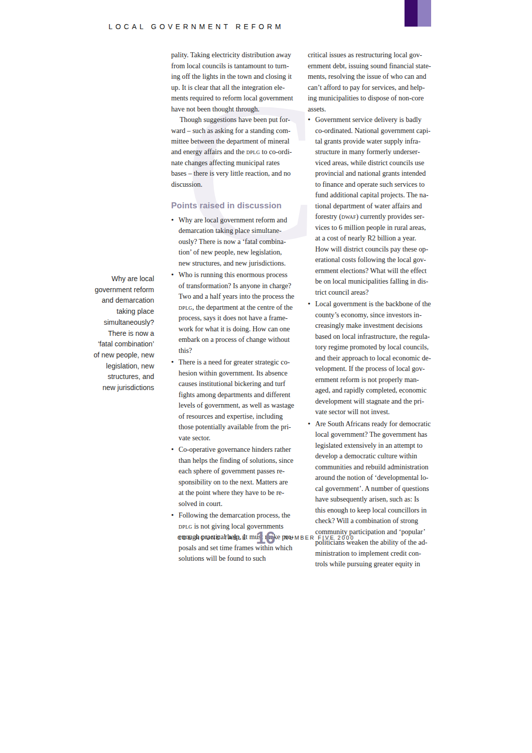C
Local Government Reform
Why are local government reform and demarcation taking place simultaneously? There is now a ‘fatal combination’ of new people, new legislation, new structures, and new jurisdictions
pality. Taking electricity distribution away from local councils is tantamount to turning off the lights in the town and closing it up. It is clear that all the integration elements required to reform local government have not been thought through.
Though suggestions have been put forward – such as asking for a standing committee between the department of mineral and energy affairs and the dplg to co-ordinate changes affecting municipal rates bases – there is very little reaction, and no discussion.
Points raised in discussion
Why are local government reform and demarcation taking place simultaneously? There is now a ‘fatal combination’ of new people, new legislation, new structures, and new jurisdictions.
Who is running this enormous process of transformation? Is anyone in charge? Two and a half years into the process the dplg, the department at the centre of the process, says it does not have a framework for what it is doing. How can one embark on a process of change without this?
There is a need for greater strategic cohesion within government. Its absence causes institutional bickering and turf fights among departments and different levels of government, as well as wastage of resources and expertise, including those potentially available from the private sector.
Co-operative governance hinders rather than helps the finding of solutions, since each sphere of government passes responsibility on to the next. Matters are at the point where they have to be resolved in court.
Following the demarcation process, the dplg is not giving local governments enough practical help. It must make proposals and set time frames within which solutions will be found to such
critical issues as restructuring local government debt, issuing sound financial statements, resolving the issue of who can and can’t afford to pay for services, and helping municipalities to dispose of non-core assets.
Government service delivery is badly co-ordinated. National government capital grants provide water supply infrastructure in many formerly underserviced areas, while district councils use provincial and national grants intended to finance and operate such services to fund additional capital projects. The national department of water affairs and forestry (dwaf) currently provides services to 6 million people in rural areas, at a cost of nearly R2 billion a year. How will district councils pay these operational costs following the local government elections? What will the effect be on local municipalities falling in district council areas?
Local government is the backbone of the county’s economy, since investors increasingly make investment decisions based on local infrastructure, the regulatory regime promoted by local councils, and their approach to local economic development. If the process of local government reform is not properly managed, and rapidly completed, economic development will stagnate and the private sector will not invest.
Are South Africans ready for democratic local government? The government has legislated extensively in an attempt to develop a democratic culture within communities and rebuild administration around the notion of ‘developmental local government’. A number of questions have subsequently arisen, such as: Is this enough to keep local councillors in check? Will a combination of strong community participation and ‘popular’ politicians weaken the ability of the administration to implement credit controls while pursuing greater equity in
CDE Round Table 16 Number Five 2000